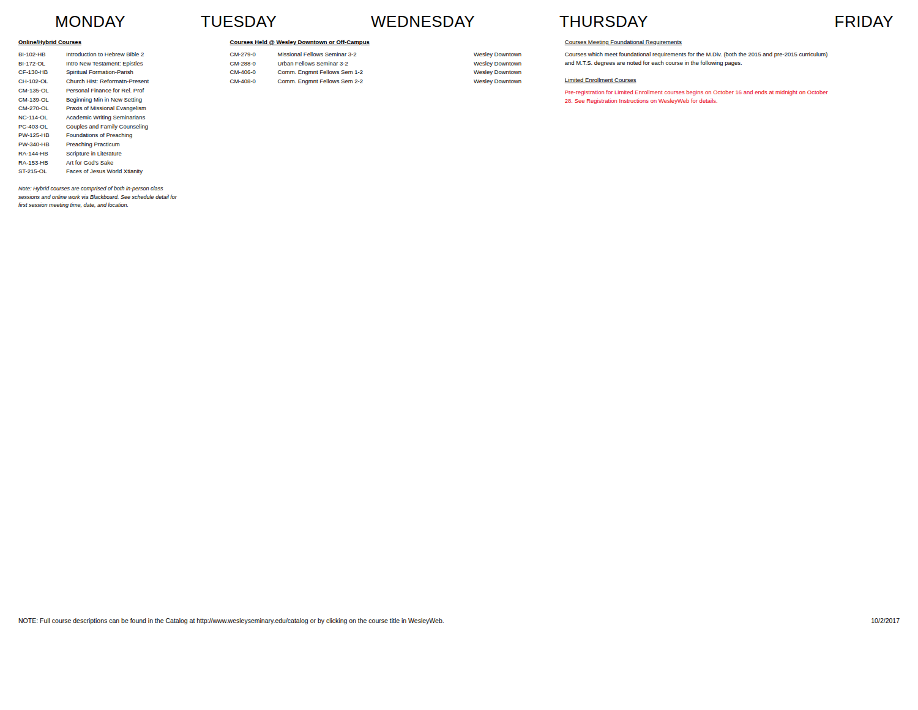MONDAY
TUESDAY
WEDNESDAY
THURSDAY
FRIDAY
Online/Hybrid Courses
BI-102-HB Introduction to Hebrew Bible 2
BI-172-OL Intro New Testament: Epistles
CF-130-HB Spiritual Formation-Parish
CH-102-OL Church Hist: Reformatn-Present
CM-135-OL Personal Finance for Rel. Prof
CM-139-OL Beginning Min in New Setting
CM-270-OL Praxis of Missional Evangelism
NC-114-OL Academic Writing Seminarians
PC-403-OL Couples and Family Counseling
PW-125-HB Foundations of Preaching
PW-340-HB Preaching Practicum
RA-144-HB Scripture in Literature
RA-153-HB Art for God's Sake
ST-215-OL Faces of Jesus World Xtianity
Note: Hybrid courses are comprised of both in-person class sessions and online work via Blackboard. See schedule detail for first session meeting time, date, and location.
Courses Held @ Wesley Downtown or Off-Campus
CM-279-0 Missional Fellows Seminar 3-2 Wesley Downtown
CM-288-0 Urban Fellows Seminar 3-2 Wesley Downtown
CM-406-0 Comm. Engmnt Fellows Sem 1-2 Wesley Downtown
CM-408-0 Comm. Engmnt Fellows Sem 2-2 Wesley Downtown
Courses Meeting Foundational Requirements
Courses which meet foundational requirements for the M.Div. (both the 2015 and pre-2015 curriculum) and M.T.S. degrees are noted for each course in the following pages.
Limited Enrollment Courses
Pre-registration for Limited Enrollment courses begins on October 16 and ends at midnight on October 28. See Registration Instructions on WesleyWeb for details.
NOTE: Full course descriptions can be found in the Catalog at http://www.wesleyseminary.edu/catalog or by clicking on the course title in WesleyWeb. 10/2/2017